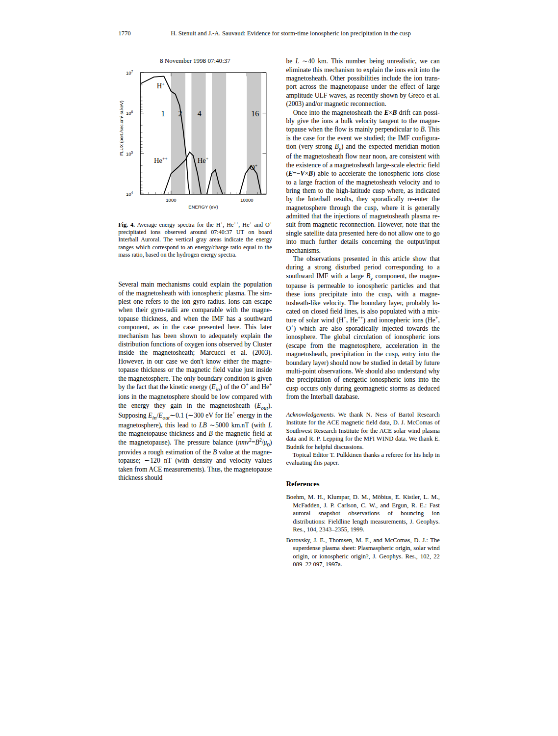1770
H. Stenuit and J.-A. Sauvaud: Evidence for storm-time ionospheric ion precipitation in the cusp
8 November 1998 07:40:37
107 106 105 104 1000 10000 ENERGY (eV) FLUX (port./sec.cm².sr.keV) H+ He++ He+ O+ 1 2 4 16
Fig. 4. Average energy spectra for the H+, He++, He+ and O+ precipitated ions observed around 07:40:37 UT on board Interball Auroral. The vertical gray areas indicate the energy ranges which correspond to an energy/charge ratio equal to the mass ratio, based on the hydrogen energy spectra.
Several main mechanisms could explain the population of the magnetosheath with ionospheric plasma. The simplest one refers to the ion gyro radius. Ions can escape when their gyro-radii are comparable with the magnetopause thickness, and when the IMF has a southward component, as in the case presented here. This later mechanism has been shown to adequately explain the distribution functions of oxygen ions observed by Cluster inside the magnetosheath; Marcucci et al. (2003). However, in our case we don't know either the magnetopause thickness or the magnetic field value just inside the magnetosphere. The only boundary condition is given by the fact that the kinetic energy (Ein) of the O+ and He+ ions in the magnetosphere should be low compared with the energy they gain in the magnetosheath (Eout). Supposing Ein/Eout∼0.1 (∼300 eV for He+ energy in the magnetosphere), this lead to LB ∼5000 km.nT (with L the magnetopause thickness and B the magnetic field at the magnetopause). The pressure balance (nmv2=B2/μ0) provides a rough estimation of the B value at the magnetopause; ∼120 nT (with density and velocity values taken from ACE measurements). Thus, the magnetopause thickness should
be L ∼40 km. This number being unrealistic, we can eliminate this mechanism to explain the ions exit into the magnetosheath. Other possibilities include the ion transport across the magnetopause under the effect of large amplitude ULF waves, as recently shown by Greco et al. (2003) and/or magnetic reconnection.
Once into the magnetosheath the E×B drift can possibly give the ions a bulk velocity tangent to the magnetopause when the flow is mainly perpendicular to B. This is the case for the event we studied; the IMF configuration (very strong By) and the expected meridian motion of the magnetosheath flow near noon, are consistent with the existence of a magnetosheath large-scale electric field (E=−V×B) able to accelerate the ionospheric ions close to a large fraction of the magnetosheath velocity and to bring them to the high-latitude cusp where, as indicated by the Interball results, they sporadically re-enter the magnetosphere through the cusp, where it is generally admitted that the injections of magnetosheath plasma result from magnetic reconnection. However, note that the single satellite data presented here do not allow one to go into much further details concerning the output/input mechanisms.
The observations presented in this article show that during a strong disturbed period corresponding to a southward IMF with a large By component, the magnetopause is permeable to ionospheric particles and that these ions precipitate into the cusp, with a magnetosheath-like velocity. The boundary layer, probably located on closed field lines, is also populated with a mixture of solar wind (H+, He++) and ionospheric ions (He+, O+) which are also sporadically injected towards the ionosphere. The global circulation of ionospheric ions (escape from the magnetosphere, acceleration in the magnetosheath, precipitation in the cusp, entry into the boundary layer) should now be studied in detail by future multi-point observations. We should also understand why the precipitation of energetic ionospheric ions into the cusp occurs only during geomagnetic storms as deduced from the Interball database.
Acknowledgements. We thank N. Ness of Bartol Research Institute for the ACE magnetic field data, D. J. McComas of Southwest Research Institute for the ACE solar wind plasma data and R. P. Lepping for the MFI WIND data. We thank E. Budnik for helpful discussions.
Topical Editor T. Pulkkinen thanks a referee for his help in evaluating this paper.
References
Boehm, M. H., Klumpar, D. M., Möbius, E. Kistler, L. M., McFadden, J. P. Carlson, C. W., and Ergun, R. E.: Fast auroral snapshot observations of bouncing ion distributions: Fieldline length measurements, J. Geophys. Res., 104, 2343–2355, 1999.
Borovsky, J. E., Thomsen, M. F., and McComas, D. J.: The superdense plasma sheet: Plasmaspheric origin, solar wind origin, or ionospheric origin?, J. Geophys. Res., 102, 22 089–22 097, 1997a.